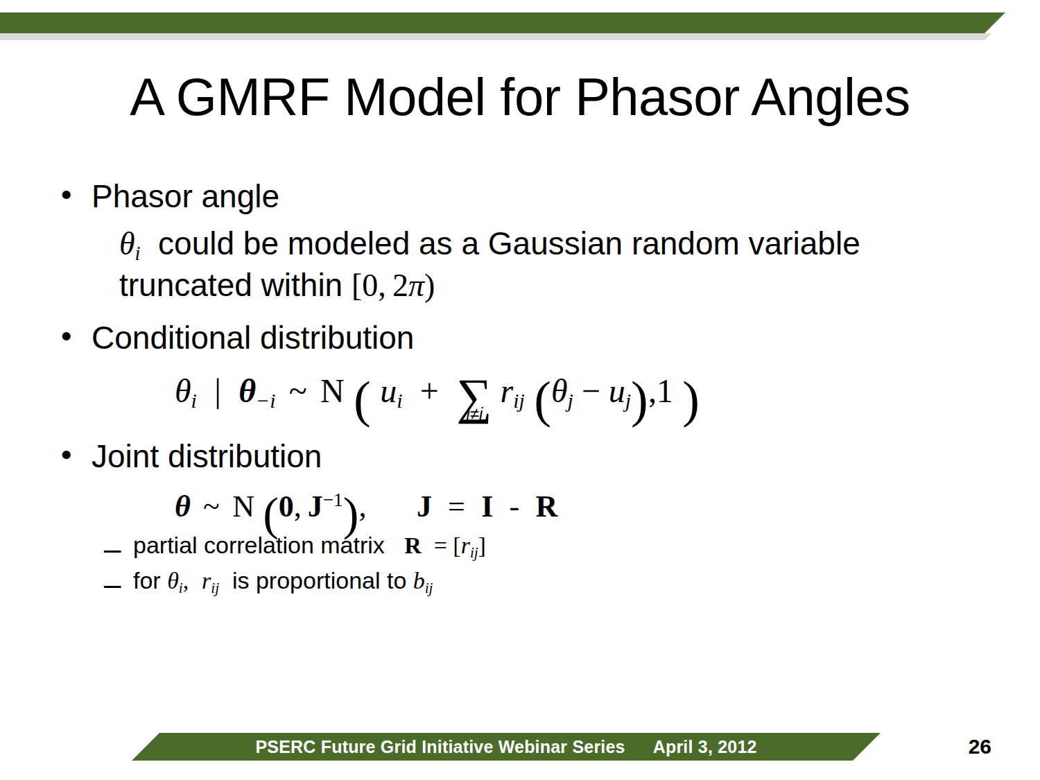A GMRF Model for Phasor Angles
Phasor angle
θi could be modeled as a Gaussian random variable truncated within [0, 2π)
Conditional distribution
θi | θ−i ~ N ( ui + ∑j≠i rij (θj − uj),1 )
Joint distribution
θ ~ N (0, J−1), J = I - R
partial correlation matrix R = [rij]
for θi, rij is proportional to bij
PSERC Future Grid Initiative Webinar Series April 3, 2012
26